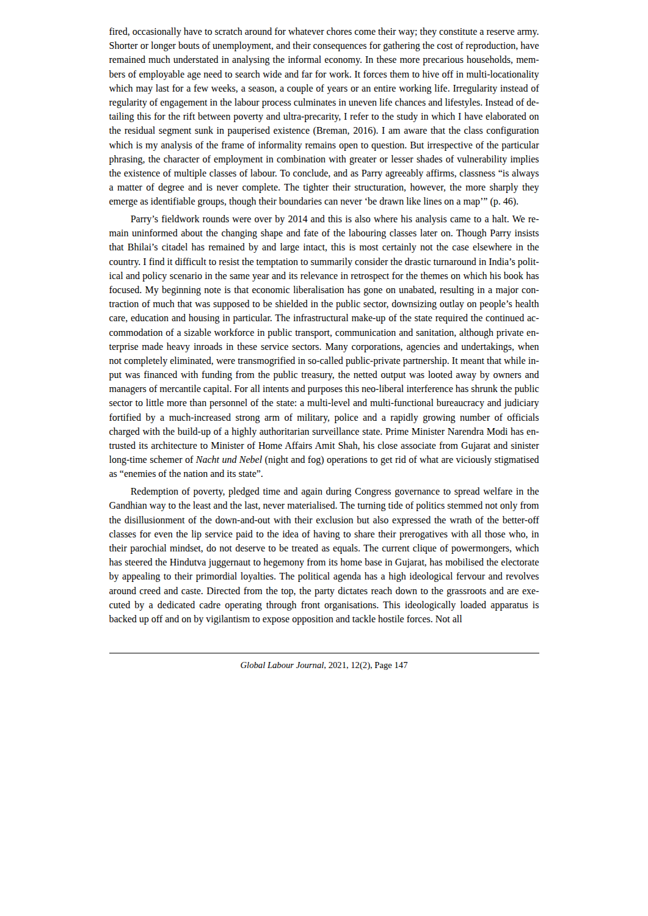fired, occasionally have to scratch around for whatever chores come their way; they constitute a reserve army. Shorter or longer bouts of unemployment, and their consequences for gathering the cost of reproduction, have remained much understated in analysing the informal economy. In these more precarious households, members of employable age need to search wide and far for work. It forces them to hive off in multi-locationality which may last for a few weeks, a season, a couple of years or an entire working life. Irregularity instead of regularity of engagement in the labour process culminates in uneven life chances and lifestyles. Instead of detailing this for the rift between poverty and ultra-precarity, I refer to the study in which I have elaborated on the residual segment sunk in pauperised existence (Breman, 2016). I am aware that the class configuration which is my analysis of the frame of informality remains open to question. But irrespective of the particular phrasing, the character of employment in combination with greater or lesser shades of vulnerability implies the existence of multiple classes of labour. To conclude, and as Parry agreeably affirms, classness “is always a matter of degree and is never complete. The tighter their structuration, however, the more sharply they emerge as identifiable groups, though their boundaries can never ‘be drawn like lines on a map’” (p. 46).
Parry’s fieldwork rounds were over by 2014 and this is also where his analysis came to a halt. We remain uninformed about the changing shape and fate of the labouring classes later on. Though Parry insists that Bhilai’s citadel has remained by and large intact, this is most certainly not the case elsewhere in the country. I find it difficult to resist the temptation to summarily consider the drastic turnaround in India’s political and policy scenario in the same year and its relevance in retrospect for the themes on which his book has focused. My beginning note is that economic liberalisation has gone on unabated, resulting in a major contraction of much that was supposed to be shielded in the public sector, downsizing outlay on people’s health care, education and housing in particular. The infrastructural make-up of the state required the continued accommodation of a sizable workforce in public transport, communication and sanitation, although private enterprise made heavy inroads in these service sectors. Many corporations, agencies and undertakings, when not completely eliminated, were transmogrified in so-called public-private partnership. It meant that while input was financed with funding from the public treasury, the netted output was looted away by owners and managers of mercantile capital. For all intents and purposes this neo-liberal interference has shrunk the public sector to little more than personnel of the state: a multi-level and multi-functional bureaucracy and judiciary fortified by a much-increased strong arm of military, police and a rapidly growing number of officials charged with the build-up of a highly authoritarian surveillance state. Prime Minister Narendra Modi has entrusted its architecture to Minister of Home Affairs Amit Shah, his close associate from Gujarat and sinister long-time schemer of Nacht und Nebel (night and fog) operations to get rid of what are viciously stigmatised as “enemies of the nation and its state”.
Redemption of poverty, pledged time and again during Congress governance to spread welfare in the Gandhian way to the least and the last, never materialised. The turning tide of politics stemmed not only from the disillusionment of the down-and-out with their exclusion but also expressed the wrath of the better-off classes for even the lip service paid to the idea of having to share their prerogatives with all those who, in their parochial mindset, do not deserve to be treated as equals. The current clique of powermongers, which has steered the Hindutva juggernaut to hegemony from its home base in Gujarat, has mobilised the electorate by appealing to their primordial loyalties. The political agenda has a high ideological fervour and revolves around creed and caste. Directed from the top, the party dictates reach down to the grassroots and are executed by a dedicated cadre operating through front organisations. This ideologically loaded apparatus is backed up off and on by vigilantism to expose opposition and tackle hostile forces. Not all
Global Labour Journal, 2021, 12(2), Page 147